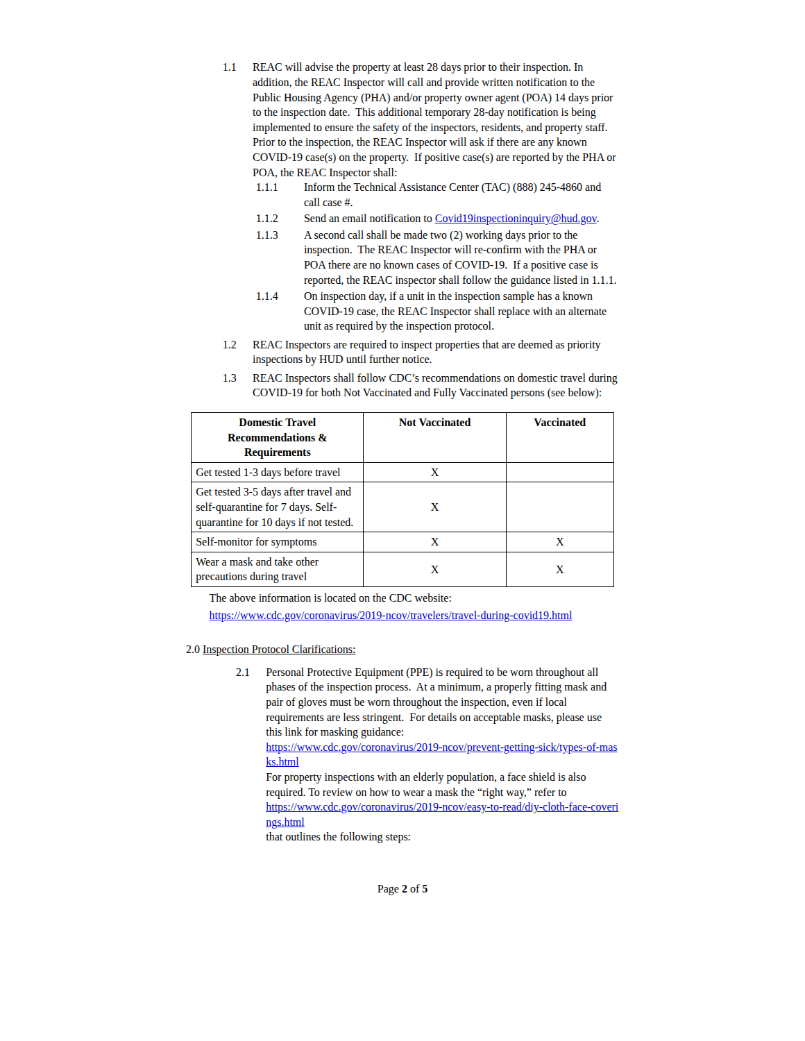1.1 REAC will advise the property at least 28 days prior to their inspection. In addition, the REAC Inspector will call and provide written notification to the Public Housing Agency (PHA) and/or property owner agent (POA) 14 days prior to the inspection date. This additional temporary 28-day notification is being implemented to ensure the safety of the inspectors, residents, and property staff. Prior to the inspection, the REAC Inspector will ask if there are any known COVID-19 case(s) on the property. If positive case(s) are reported by the PHA or POA, the REAC Inspector shall:
1.1.1 Inform the Technical Assistance Center (TAC) (888) 245-4860 and call case #.
1.1.2 Send an email notification to Covid19inspectioninquiry@hud.gov.
1.1.3 A second call shall be made two (2) working days prior to the inspection. The REAC Inspector will re-confirm with the PHA or POA there are no known cases of COVID-19. If a positive case is reported, the REAC inspector shall follow the guidance listed in 1.1.1.
1.1.4 On inspection day, if a unit in the inspection sample has a known COVID-19 case, the REAC Inspector shall replace with an alternate unit as required by the inspection protocol.
1.2 REAC Inspectors are required to inspect properties that are deemed as priority inspections by HUD until further notice.
1.3 REAC Inspectors shall follow CDC’s recommendations on domestic travel during COVID-19 for both Not Vaccinated and Fully Vaccinated persons (see below):
| Domestic Travel Recommendations & Requirements | Not Vaccinated | Vaccinated |
| --- | --- | --- |
| Get tested 1-3 days before travel | X | |
| Get tested 3-5 days after travel and self-quarantine for 7 days. Self-quarantine for 10 days if not tested. | X | |
| Self-monitor for symptoms | X | X |
| Wear a mask and take other precautions during travel | X | X |
The above information is located on the CDC website:
https://www.cdc.gov/coronavirus/2019-ncov/travelers/travel-during-covid19.html
2.0 Inspection Protocol Clarifications:
2.1 Personal Protective Equipment (PPE) is required to be worn throughout all phases of the inspection process. At a minimum, a properly fitting mask and pair of gloves must be worn throughout the inspection, even if local requirements are less stringent. For details on acceptable masks, please use this link for masking guidance:
https://www.cdc.gov/coronavirus/2019-ncov/prevent-getting-sick/types-of-masks.html
For property inspections with an elderly population, a face shield is also required. To review on how to wear a mask the “right way,” refer to
https://www.cdc.gov/coronavirus/2019-ncov/easy-to-read/diy-cloth-face-coverings.html
that outlines the following steps:
Page 2 of 5